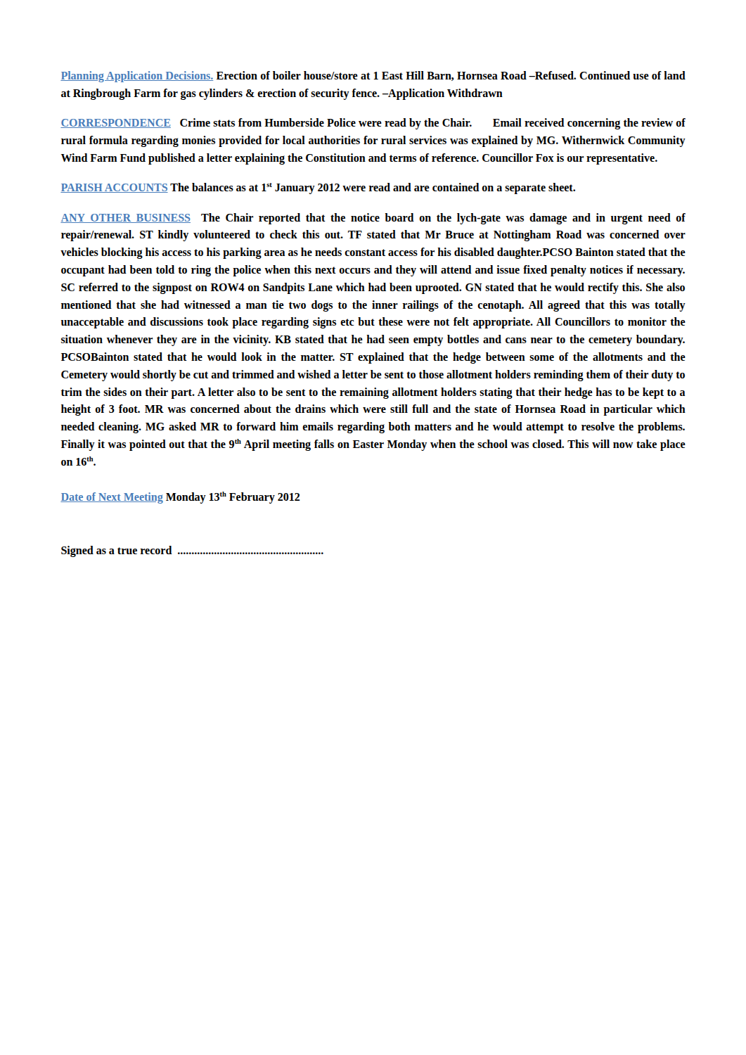Planning Application Decisions. Erection of boiler house/store at 1 East Hill Barn, Hornsea Road –Refused. Continued use of land at Ringbrough Farm for gas cylinders & erection of security fence. –Application Withdrawn
CORRESPONDENCE Crime stats from Humberside Police were read by the Chair. Email received concerning the review of rural formula regarding monies provided for local authorities for rural services was explained by MG. Withernwick Community Wind Farm Fund published a letter explaining the Constitution and terms of reference. Councillor Fox is our representative.
PARISH ACCOUNTS The balances as at 1st January 2012 were read and are contained on a separate sheet.
ANY OTHER BUSINESS The Chair reported that the notice board on the lych-gate was damage and in urgent need of repair/renewal. ST kindly volunteered to check this out. TF stated that Mr Bruce at Nottingham Road was concerned over vehicles blocking his access to his parking area as he needs constant access for his disabled daughter.PCSO Bainton stated that the occupant had been told to ring the police when this next occurs and they will attend and issue fixed penalty notices if necessary. SC referred to the signpost on ROW4 on Sandpits Lane which had been uprooted. GN stated that he would rectify this. She also mentioned that she had witnessed a man tie two dogs to the inner railings of the cenotaph. All agreed that this was totally unacceptable and discussions took place regarding signs etc but these were not felt appropriate. All Councillors to monitor the situation whenever they are in the vicinity. KB stated that he had seen empty bottles and cans near to the cemetery boundary. PCSOBainton stated that he would look in the matter. ST explained that the hedge between some of the allotments and the Cemetery would shortly be cut and trimmed and wished a letter be sent to those allotment holders reminding them of their duty to trim the sides on their part. A letter also to be sent to the remaining allotment holders stating that their hedge has to be kept to a height of 3 foot. MR was concerned about the drains which were still full and the state of Hornsea Road in particular which needed cleaning. MG asked MR to forward him emails regarding both matters and he would attempt to resolve the problems. Finally it was pointed out that the 9th April meeting falls on Easter Monday when the school was closed. This will now take place on 16th.
Date of Next Meeting Monday 13th February 2012
Signed as a true record ....................................................